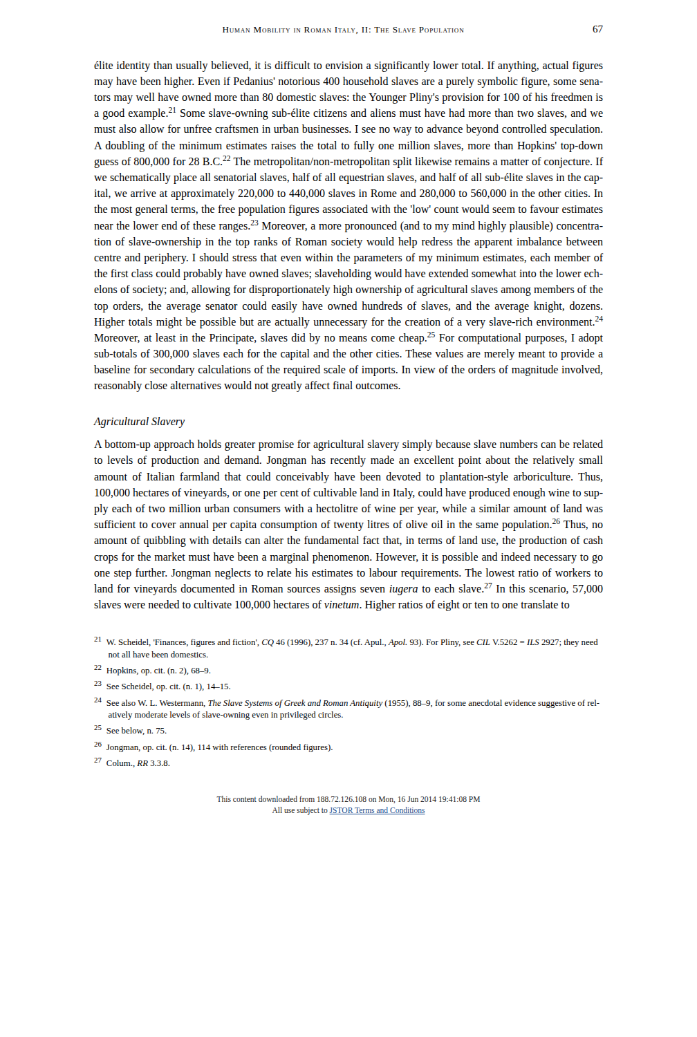Human Mobility in Roman Italy, II: The Slave Population 67
élite identity than usually believed, it is difficult to envision a significantly lower total. If anything, actual figures may have been higher. Even if Pedanius' notorious 400 household slaves are a purely symbolic figure, some senators may well have owned more than 80 domestic slaves: the Younger Pliny's provision for 100 of his freedmen is a good example.21 Some slave-owning sub-élite citizens and aliens must have had more than two slaves, and we must also allow for unfree craftsmen in urban businesses. I see no way to advance beyond controlled speculation. A doubling of the minimum estimates raises the total to fully one million slaves, more than Hopkins' top-down guess of 800,000 for 28 B.C.22 The metropolitan/non-metropolitan split likewise remains a matter of conjecture. If we schematically place all senatorial slaves, half of all equestrian slaves, and half of all sub-élite slaves in the capital, we arrive at approximately 220,000 to 440,000 slaves in Rome and 280,000 to 560,000 in the other cities. In the most general terms, the free population figures associated with the 'low' count would seem to favour estimates near the lower end of these ranges.23 Moreover, a more pronounced (and to my mind highly plausible) concentration of slave-ownership in the top ranks of Roman society would help redress the apparent imbalance between centre and periphery. I should stress that even within the parameters of my minimum estimates, each member of the first class could probably have owned slaves; slaveholding would have extended somewhat into the lower echelons of society; and, allowing for disproportionately high ownership of agricultural slaves among members of the top orders, the average senator could easily have owned hundreds of slaves, and the average knight, dozens. Higher totals might be possible but are actually unnecessary for the creation of a very slave-rich environment.24 Moreover, at least in the Principate, slaves did by no means come cheap.25 For computational purposes, I adopt sub-totals of 300,000 slaves each for the capital and the other cities. These values are merely meant to provide a baseline for secondary calculations of the required scale of imports. In view of the orders of magnitude involved, reasonably close alternatives would not greatly affect final outcomes.
Agricultural Slavery
A bottom-up approach holds greater promise for agricultural slavery simply because slave numbers can be related to levels of production and demand. Jongman has recently made an excellent point about the relatively small amount of Italian farmland that could conceivably have been devoted to plantation-style arboriculture. Thus, 100,000 hectares of vineyards, or one per cent of cultivable land in Italy, could have produced enough wine to supply each of two million urban consumers with a hectolitre of wine per year, while a similar amount of land was sufficient to cover annual per capita consumption of twenty litres of olive oil in the same population.26 Thus, no amount of quibbling with details can alter the fundamental fact that, in terms of land use, the production of cash crops for the market must have been a marginal phenomenon. However, it is possible and indeed necessary to go one step further. Jongman neglects to relate his estimates to labour requirements. The lowest ratio of workers to land for vineyards documented in Roman sources assigns seven iugera to each slave.27 In this scenario, 57,000 slaves were needed to cultivate 100,000 hectares of vinetum. Higher ratios of eight or ten to one translate to
21 W. Scheidel, 'Finances, figures and fiction', CQ 46 (1996), 237 n. 34 (cf. Apul., Apol. 93). For Pliny, see CIL V.5262 = ILS 2927; they need not all have been domestics.
22 Hopkins, op. cit. (n. 2), 68–9.
23 See Scheidel, op. cit. (n. 1), 14–15.
24 See also W. L. Westermann, The Slave Systems of Greek and Roman Antiquity (1955), 88–9, for some anecdotal evidence suggestive of relatively moderate levels of slave-owning even in privileged circles.
25 See below, n. 75.
26 Jongman, op. cit. (n. 14), 114 with references (rounded figures).
27 Colum., RR 3.3.8.
This content downloaded from 188.72.126.108 on Mon, 16 Jun 2014 19:41:08 PM
All use subject to JSTOR Terms and Conditions